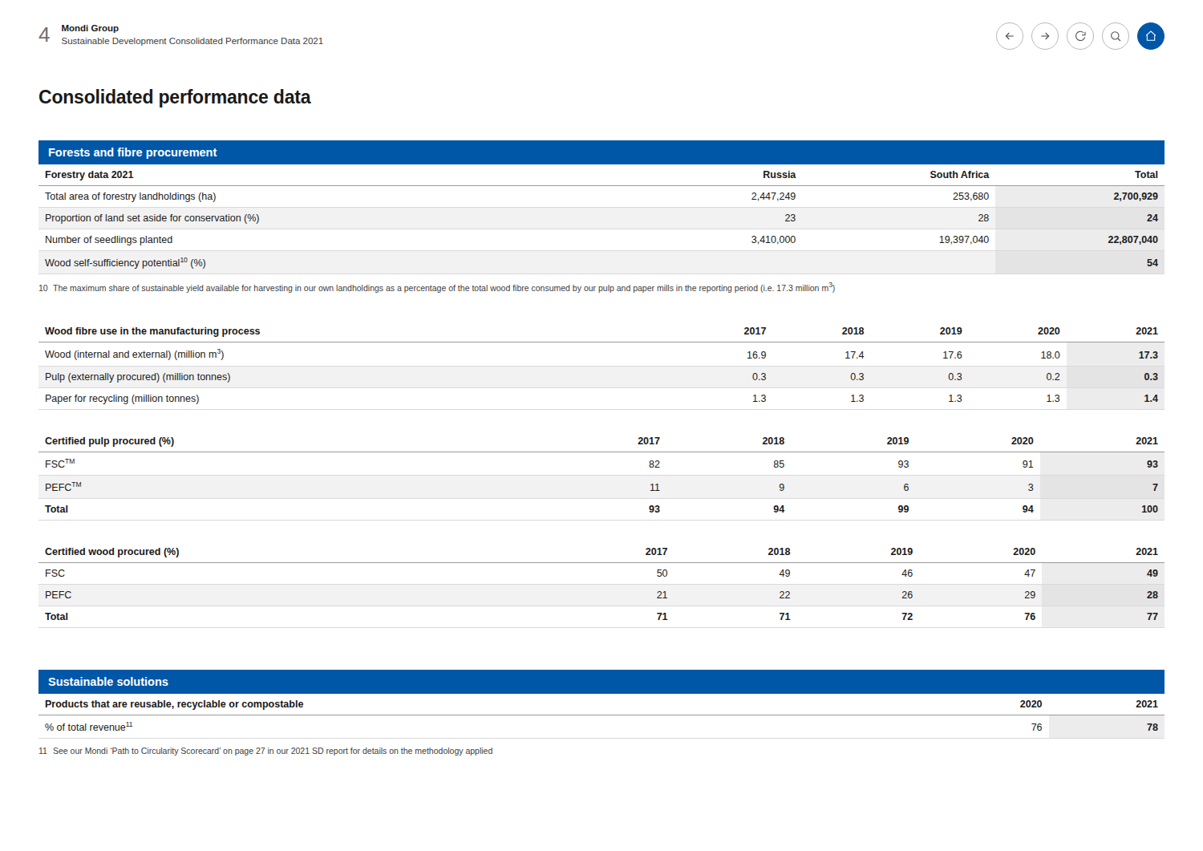4
Mondi Group
Sustainable Development Consolidated Performance Data 2021
Consolidated performance data
Forests and fibre procurement
| Forestry data 2021 | Russia | South Africa | Total |
| --- | --- | --- | --- |
| Total area of forestry landholdings (ha) | 2,447,249 | 253,680 | 2,700,929 |
| Proportion of land set aside for conservation (%) | 23 | 28 | 24 |
| Number of seedlings planted | 3,410,000 | 19,397,040 | 22,807,040 |
| Wood self-sufficiency potential 10 (%) | | | 54 |
10 The maximum share of sustainable yield available for harvesting in our own landholdings as a percentage of the total wood fibre consumed by our pulp and paper mills in the reporting period (i.e. 17.3 million m3)
| Wood fibre use in the manufacturing process | 2017 | 2018 | 2019 | 2020 | 2021 |
| --- | --- | --- | --- | --- | --- |
| Wood (internal and external) (million m 3 ) | 16.9 | 17.4 | 17.6 | 18.0 | 17.3 |
| Pulp (externally procured) (million tonnes) | 0.3 | 0.3 | 0.3 | 0.2 | 0.3 |
| Paper for recycling (million tonnes) | 1.3 | 1.3 | 1.3 | 1.3 | 1.4 |
| Certified pulp procured (%) | 2017 | 2018 | 2019 | 2020 | 2021 |
| --- | --- | --- | --- | --- | --- |
| FSC TM | 82 | 85 | 93 | 91 | 93 |
| PEFC TM | 11 | 9 | 6 | 3 | 7 |
| Total | 93 | 94 | 99 | 94 | 100 |
| Certified wood procured (%) | 2017 | 2018 | 2019 | 2020 | 2021 |
| --- | --- | --- | --- | --- | --- |
| FSC | 50 | 49 | 46 | 47 | 49 |
| PEFC | 21 | 22 | 26 | 29 | 28 |
| Total | 71 | 71 | 72 | 76 | 77 |
Sustainable solutions
| Products that are reusable, recyclable or compostable | 2020 | 2021 |
| --- | --- | --- |
| % of total revenue 11 | 76 | 78 |
11 See our Mondi ‘Path to Circularity Scorecard’ on page 27 in our 2021 SD report for details on the methodology applied